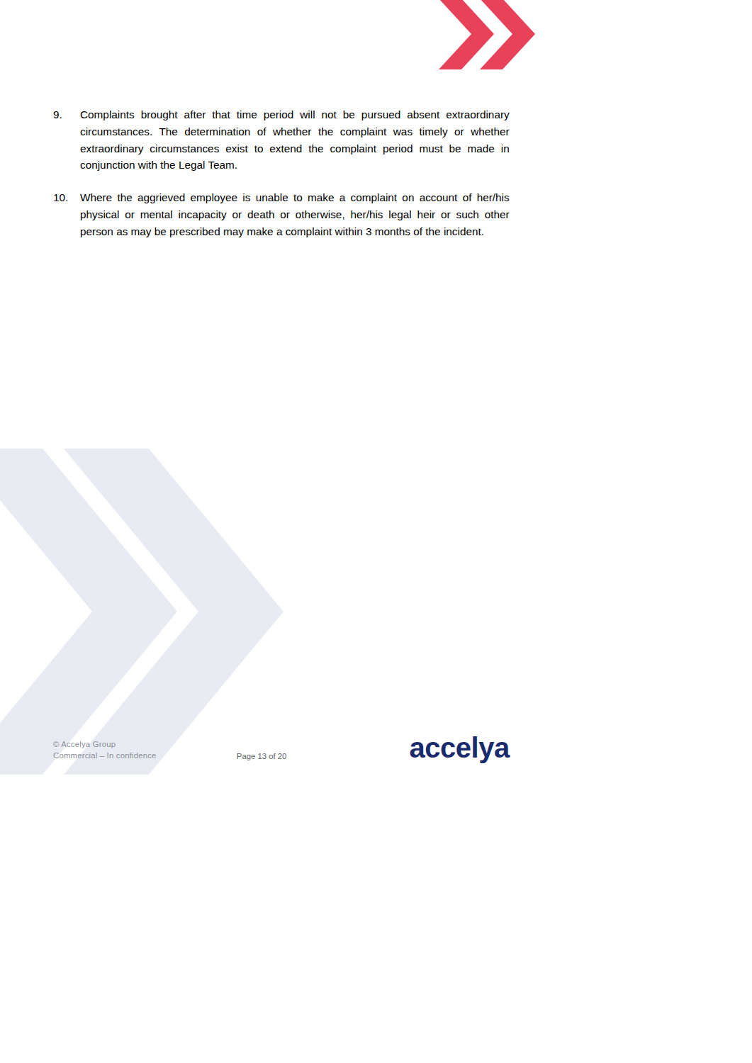Complaints brought after that time period will not be pursued absent extraordinary circumstances. The determination of whether the complaint was timely or whether extraordinary circumstances exist to extend the complaint period must be made in conjunction with the Legal Team.
Where the aggrieved employee is unable to make a complaint on account of her/his physical or mental incapacity or death or otherwise, her/his legal heir or such other person as may be prescribed may make a complaint within 3 months of the incident.
© Accelya Group
Commercial – In confidence
Page 13 of 20
accelya